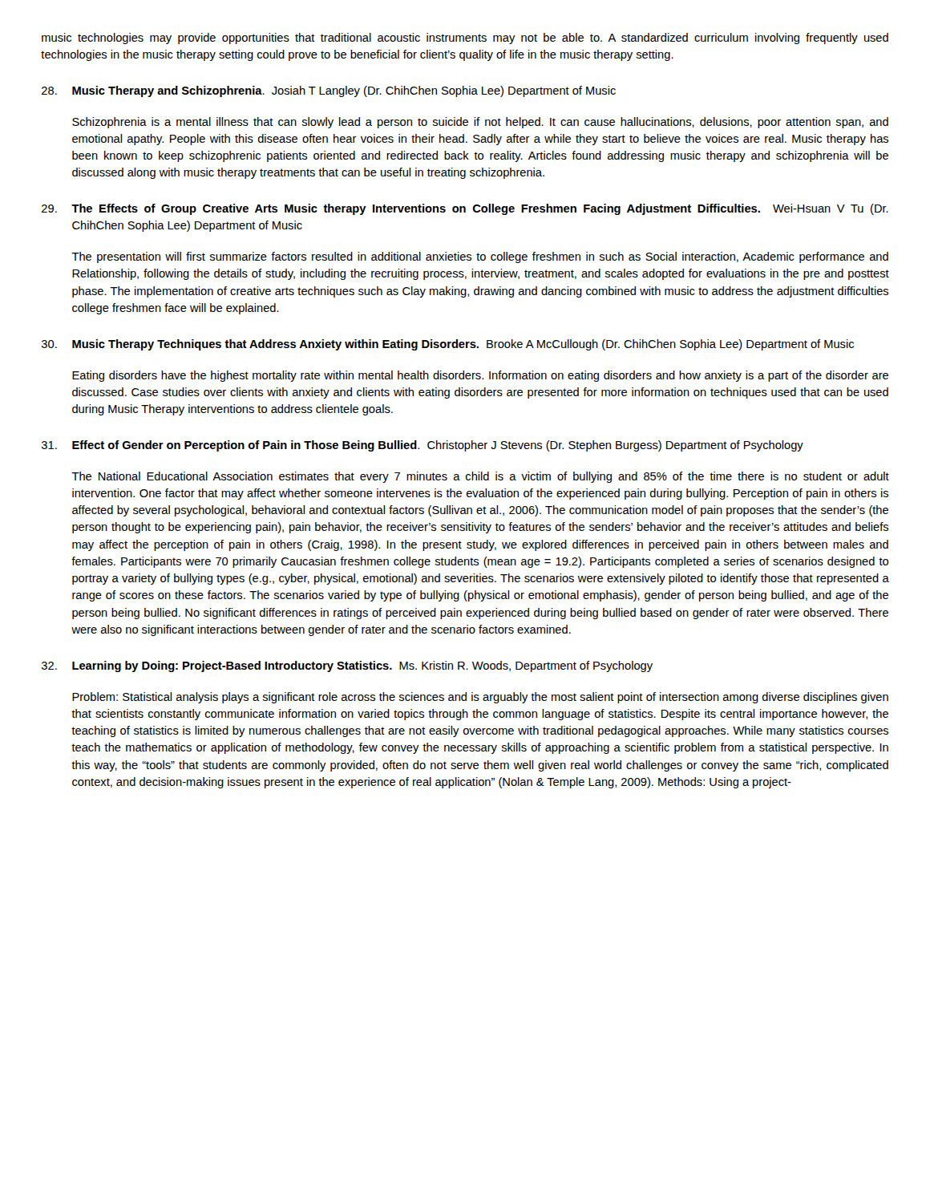music technologies may provide opportunities that traditional acoustic instruments may not be able to. A standardized curriculum involving frequently used technologies in the music therapy setting could prove to be beneficial for client’s quality of life in the music therapy setting.
Music Therapy and Schizophrenia. Josiah T Langley (Dr. ChihChen Sophia Lee) Department of Music
Schizophrenia is a mental illness that can slowly lead a person to suicide if not helped. It can cause hallucinations, delusions, poor attention span, and emotional apathy. People with this disease often hear voices in their head. Sadly after a while they start to believe the voices are real. Music therapy has been known to keep schizophrenic patients oriented and redirected back to reality. Articles found addressing music therapy and schizophrenia will be discussed along with music therapy treatments that can be useful in treating schizophrenia.
The Effects of Group Creative Arts Music therapy Interventions on College Freshmen Facing Adjustment Difficulties. Wei-Hsuan V Tu (Dr. ChihChen Sophia Lee) Department of Music
The presentation will first summarize factors resulted in additional anxieties to college freshmen in such as Social interaction, Academic performance and Relationship, following the details of study, including the recruiting process, interview, treatment, and scales adopted for evaluations in the pre and posttest phase. The implementation of creative arts techniques such as Clay making, drawing and dancing combined with music to address the adjustment difficulties college freshmen face will be explained.
Music Therapy Techniques that Address Anxiety within Eating Disorders. Brooke A McCullough (Dr. ChihChen Sophia Lee) Department of Music
Eating disorders have the highest mortality rate within mental health disorders. Information on eating disorders and how anxiety is a part of the disorder are discussed. Case studies over clients with anxiety and clients with eating disorders are presented for more information on techniques used that can be used during Music Therapy interventions to address clientele goals.
Effect of Gender on Perception of Pain in Those Being Bullied. Christopher J Stevens (Dr. Stephen Burgess) Department of Psychology
The National Educational Association estimates that every 7 minutes a child is a victim of bullying and 85% of the time there is no student or adult intervention. One factor that may affect whether someone intervenes is the evaluation of the experienced pain during bullying. Perception of pain in others is affected by several psychological, behavioral and contextual factors (Sullivan et al., 2006). The communication model of pain proposes that the sender’s (the person thought to be experiencing pain), pain behavior, the receiver’s sensitivity to features of the senders’ behavior and the receiver’s attitudes and beliefs may affect the perception of pain in others (Craig, 1998). In the present study, we explored differences in perceived pain in others between males and females. Participants were 70 primarily Caucasian freshmen college students (mean age = 19.2). Participants completed a series of scenarios designed to portray a variety of bullying types (e.g., cyber, physical, emotional) and severities. The scenarios were extensively piloted to identify those that represented a range of scores on these factors. The scenarios varied by type of bullying (physical or emotional emphasis), gender of person being bullied, and age of the person being bullied. No significant differences in ratings of perceived pain experienced during being bullied based on gender of rater were observed. There were also no significant interactions between gender of rater and the scenario factors examined.
Learning by Doing: Project-Based Introductory Statistics. Ms. Kristin R. Woods, Department of Psychology
Problem: Statistical analysis plays a significant role across the sciences and is arguably the most salient point of intersection among diverse disciplines given that scientists constantly communicate information on varied topics through the common language of statistics. Despite its central importance however, the teaching of statistics is limited by numerous challenges that are not easily overcome with traditional pedagogical approaches. While many statistics courses teach the mathematics or application of methodology, few convey the necessary skills of approaching a scientific problem from a statistical perspective. In this way, the “tools” that students are commonly provided, often do not serve them well given real world challenges or convey the same “rich, complicated context, and decision-making issues present in the experience of real application” (Nolan & Temple Lang, 2009). Methods: Using a project-